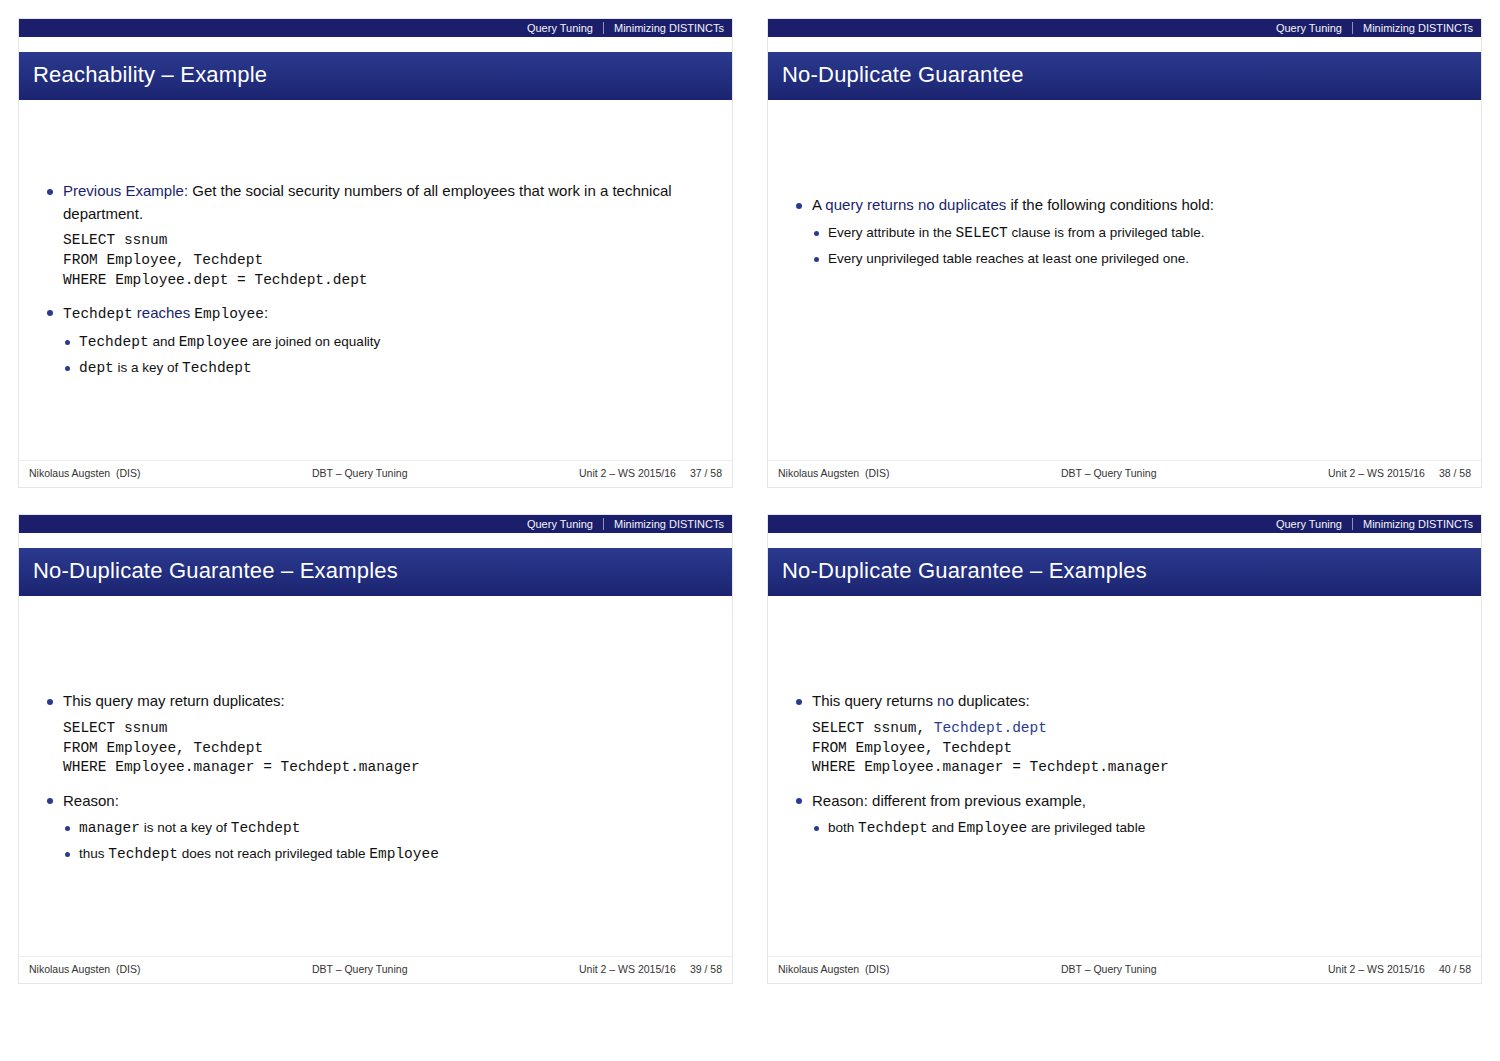Query Tuning Minimizing DISTINCTs
Reachability – Example
Previous Example: Get the social security numbers of all employees that work in a technical department.
SELECT ssnum
FROM Employee, Techdept
WHERE Employee.dept = Techdept.dept
Techdept reaches Employee:
Techdept and Employee are joined on equality
dept is a key of Techdept
Nikolaus Augsten (DIS) DBT – Query Tuning Unit 2 – WS 2015/1637 / 58
Query Tuning Minimizing DISTINCTs
No-Duplicate Guarantee
A query returns no duplicates if the following conditions hold:
Every attribute in the SELECT clause is from a privileged table.
Every unprivileged table reaches at least one privileged one.
Nikolaus Augsten (DIS) DBT – Query Tuning Unit 2 – WS 2015/1638 / 58
Query Tuning Minimizing DISTINCTs
No-Duplicate Guarantee – Examples
This query may return duplicates:
SELECT ssnum
FROM Employee, Techdept
WHERE Employee.manager = Techdept.manager
Reason:
manager is not a key of Techdept
thus Techdept does not reach privileged table Employee
Nikolaus Augsten (DIS) DBT – Query Tuning Unit 2 – WS 2015/1639 / 58
Query Tuning Minimizing DISTINCTs
No-Duplicate Guarantee – Examples
This query returns no duplicates:
SELECT ssnum, Techdept.dept
FROM Employee, Techdept
WHERE Employee.manager = Techdept.manager
Reason: different from previous example,
both Techdept and Employee are privileged table
Nikolaus Augsten (DIS) DBT – Query Tuning Unit 2 – WS 2015/1640 / 58